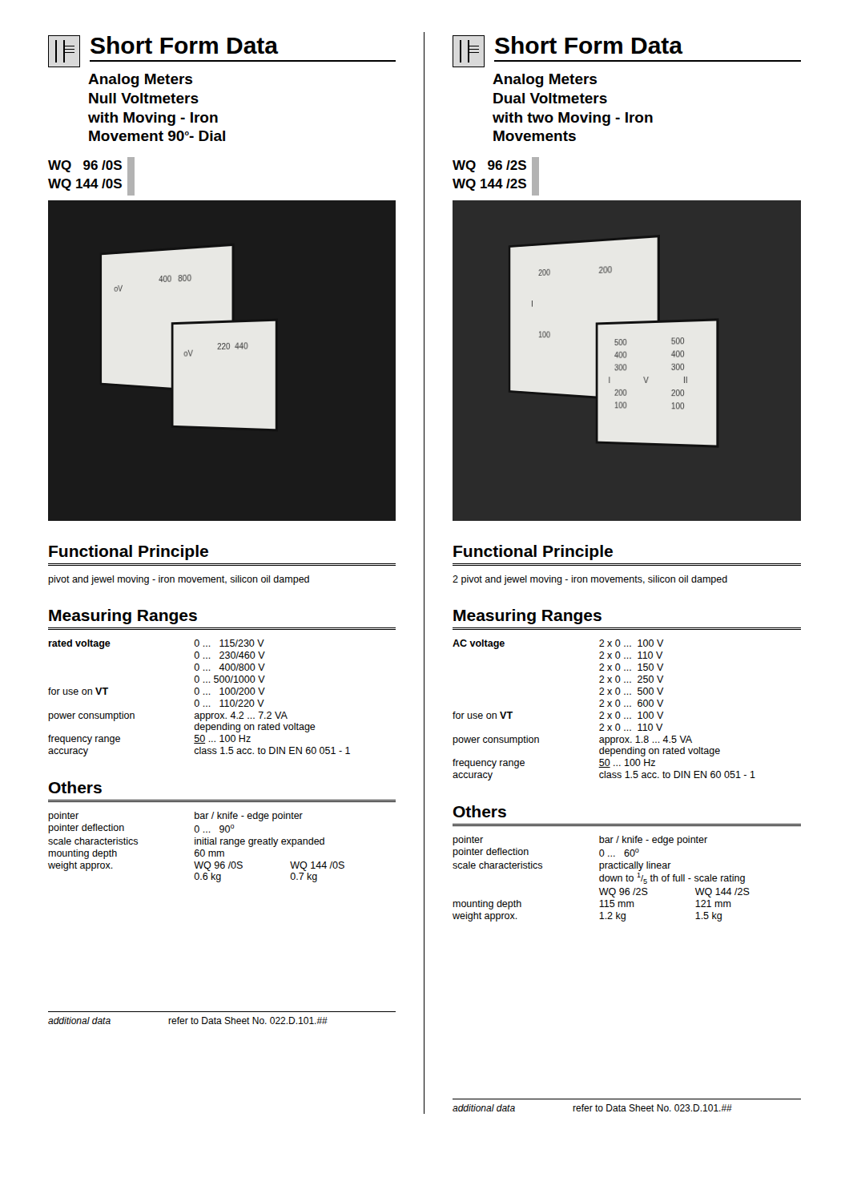Short Form Data
Analog Meters
Null Voltmeters
with Moving - Iron
Movement 90o- Dial
WQ 96 /0S
WQ 144 /0S
oV 400 800
oV 220 440
Functional Principle
pivot and jewel moving - iron movement, silicon oil damped
Measuring Ranges
| rated voltage | 0 ... 115/230 V |
| | 0 ... 230/460 V |
| | 0 ... 400/800 V |
| | 0 ... 500/1000 V |
| for use on VT | 0 ... 100/200 V |
| | 0 ... 110/220 V |
| power consumption | approx. 4.2 ... 7.2 VA depending on rated voltage |
| frequency range | 50 ... 100 Hz |
| accuracy | class 1.5 acc. to DIN EN 60 051 - 1 |
Others
| pointer | bar / knife - edge pointer |
| pointer deflection | 0 ... 90 o |
| scale characteristics | initial range greatly expanded |
| mounting depth | 60 mm |
| weight approx. | WQ 96 /0S WQ 144 /0S 0.6 kg 0.7 kg |
additional data
refer to Data Sheet No. 022.D.101.##
Short Form Data
Analog Meters
Dual Voltmeters
with two Moving - Iron
Movements
WQ 96 /2S
WQ 144 /2S
200 200 I 100
500 500 400 400 300 300 I V II 200 200 100 100
Functional Principle
2 pivot and jewel moving - iron movements, silicon oil damped
Measuring Ranges
| AC voltage | 2 x 0 ... 100 V |
| | 2 x 0 ... 110 V |
| | 2 x 0 ... 150 V |
| | 2 x 0 ... 250 V |
| | 2 x 0 ... 500 V |
| | 2 x 0 ... 600 V |
| for use on VT | 2 x 0 ... 100 V |
| | 2 x 0 ... 110 V |
| power consumption | approx. 1.8 ... 4.5 VA depending on rated voltage |
| frequency range | 50 ... 100 Hz |
| accuracy | class 1.5 acc. to DIN EN 60 051 - 1 |
Others
| pointer | bar / knife - edge pointer |
| pointer deflection | 0 ... 60 o |
| scale characteristics | practically linear down to 1 / 5 th of full - scale rating |
| | WQ 96 /2S WQ 144 /2S |
| mounting depth | 115 mm 121 mm |
| weight approx. | 1.2 kg 1.5 kg |
additional data
refer to Data Sheet No. 023.D.101.##